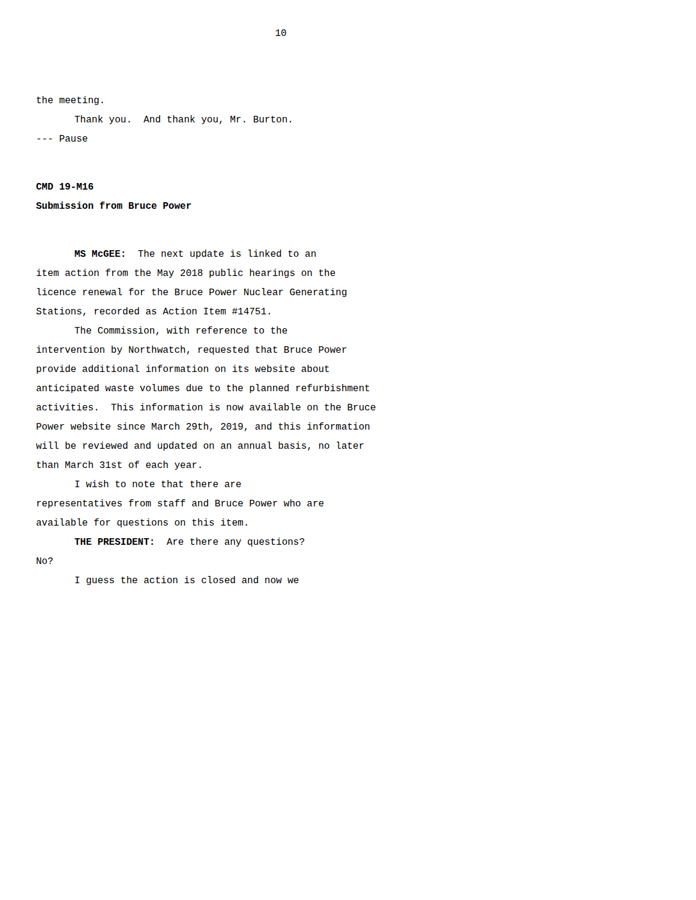10
the meeting.
Thank you. And thank you, Mr. Burton.
--- Pause
CMD 19-M16
Submission from Bruce Power
MS McGEE: The next update is linked to an
item action from the May 2018 public hearings on the
licence renewal for the Bruce Power Nuclear Generating
Stations, recorded as Action Item #14751.
The Commission, with reference to the
intervention by Northwatch, requested that Bruce Power
provide additional information on its website about
anticipated waste volumes due to the planned refurbishment
activities. This information is now available on the Bruce
Power website since March 29th, 2019, and this information
will be reviewed and updated on an annual basis, no later
than March 31st of each year.
I wish to note that there are
representatives from staff and Bruce Power who are
available for questions on this item.
THE PRESIDENT: Are there any questions?
No?
I guess the action is closed and now we